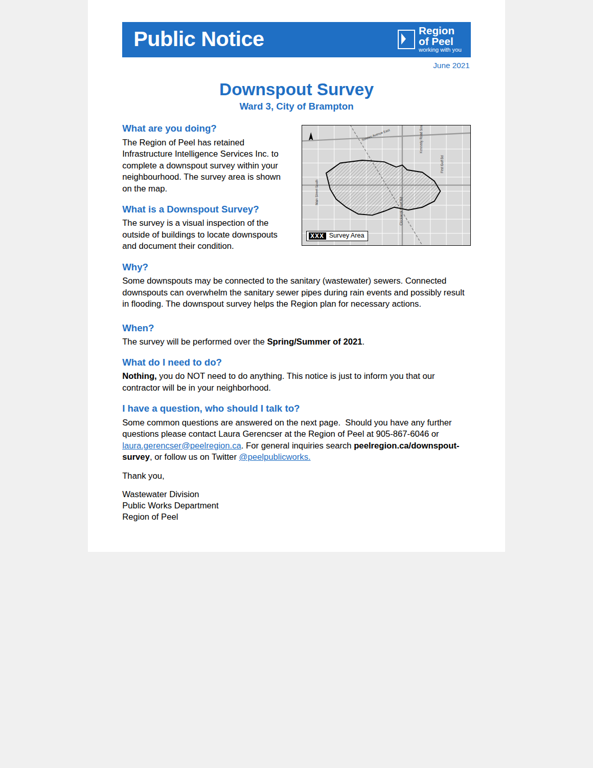Public Notice
Region of Peel working with you
June 2021
Downspout Survey
Ward 3, City of Brampton
Kennedy Road South First Gulf Bd Clockwork Court Bd Main Street South Steeles Avenue East
XXX Survey Area
What are you doing?
The Region of Peel has retained Infrastructure Intelligence Services Inc. to complete a downspout survey within your neighbourhood. The survey area is shown on the map.
What is a Downspout Survey?
The survey is a visual inspection of the outside of buildings to locate downspouts and document their condition.
Why?
Some downspouts may be connected to the sanitary (wastewater) sewers. Connected downspouts can overwhelm the sanitary sewer pipes during rain events and possibly result in flooding. The downspout survey helps the Region plan for necessary actions.
When?
The survey will be performed over the Spring/Summer of 2021.
What do I need to do?
Nothing, you do NOT need to do anything. This notice is just to inform you that our contractor will be in your neighborhood.
I have a question, who should I talk to?
Some common questions are answered on the next page. Should you have any further questions please contact Laura Gerencser at the Region of Peel at 905-867-6046 or laura.gerencser@peelregion.ca. For general inquiries search peelregion.ca/downspout-survey, or follow us on Twitter @peelpublicworks.
Thank you,
Wastewater Division
Public Works Department
Region of Peel